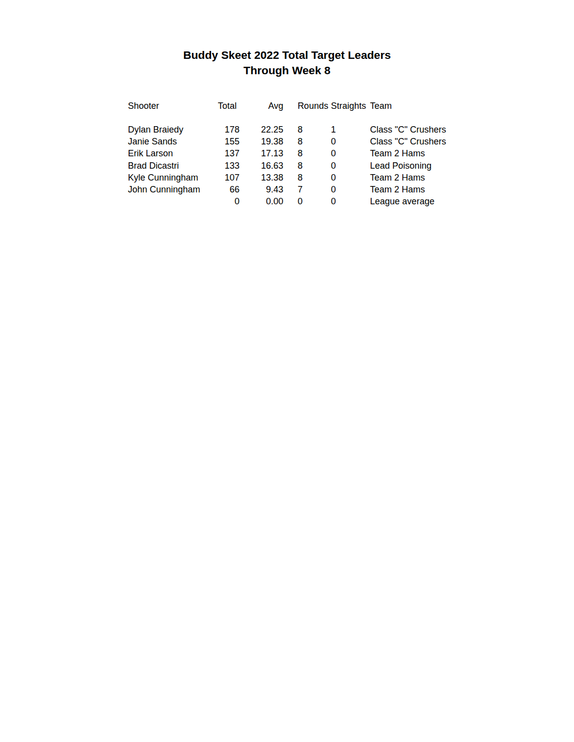Buddy Skeet 2022 Total Target Leaders
Through Week 8
| Shooter | Total | Avg | Rounds | Straights | Team |
| --- | --- | --- | --- | --- | --- |
| Dylan Braiedy | 178 | 22.25 | 8 | 1 | Class "C" Crushers |
| Janie Sands | 155 | 19.38 | 8 | 0 | Class "C" Crushers |
| Erik Larson | 137 | 17.13 | 8 | 0 | Team 2 Hams |
| Brad Dicastri | 133 | 16.63 | 8 | 0 | Lead Poisoning |
| Kyle Cunningham | 107 | 13.38 | 8 | 0 | Team 2 Hams |
| John Cunningham | 66 | 9.43 | 7 | 0 | Team 2 Hams |
| | 0 | 0.00 | 0 | 0 | League average |